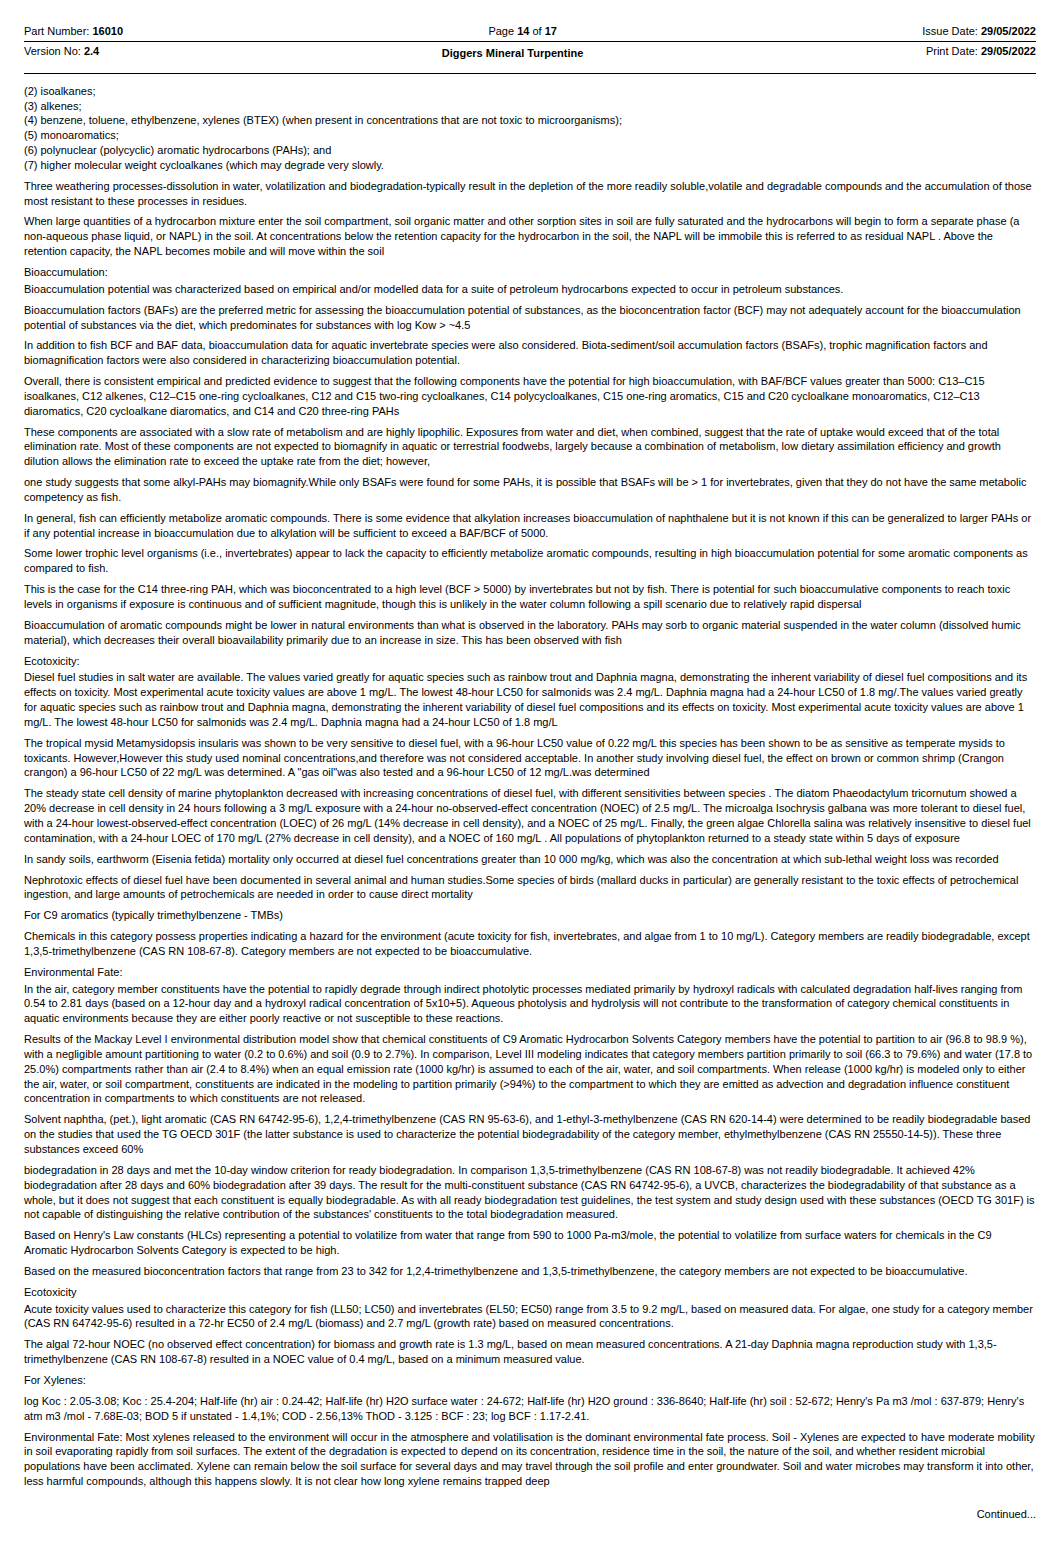Part Number: 16010
Page 14 of 17
Issue Date: 29/05/2022
Version No: 2.4
Diggers Mineral Turpentine
Print Date: 29/05/2022
(2) isoalkanes;
(3) alkenes;
(4) benzene, toluene, ethylbenzene, xylenes (BTEX) (when present in concentrations that are not toxic to microorganisms);
(5) monoaromatics;
(6) polynuclear (polycyclic) aromatic hydrocarbons (PAHs); and
(7) higher molecular weight cycloalkanes (which may degrade very slowly.
Three weathering processes-dissolution in water, volatilization and biodegradation-typically result in the depletion of the more readily soluble,volatile and degradable compounds and the accumulation of those most resistant to these processes in residues.
When large quantities of a hydrocarbon mixture enter the soil compartment, soil organic matter and other sorption sites in soil are fully saturated and the hydrocarbons will begin to form a separate phase (a non-aqueous phase liquid, or NAPL) in the soil. At concentrations below the retention capacity for the hydrocarbon in the soil, the NAPL will be immobile this is referred to as residual NAPL . Above the retention capacity, the NAPL becomes mobile and will move within the soil
Bioaccumulation:
Bioaccumulation potential was characterized based on empirical and/or modelled data for a suite of petroleum hydrocarbons expected to occur in petroleum substances.
Bioaccumulation factors (BAFs) are the preferred metric for assessing the bioaccumulation potential of substances, as the bioconcentration factor (BCF) may not adequately account for the bioaccumulation potential of substances via the diet, which predominates for substances with log Kow > ~4.5
In addition to fish BCF and BAF data, bioaccumulation data for aquatic invertebrate species were also considered. Biota-sediment/soil accumulation factors (BSAFs), trophic magnification factors and biomagnification factors were also considered in characterizing bioaccumulation potential.
Overall, there is consistent empirical and predicted evidence to suggest that the following components have the potential for high bioaccumulation, with BAF/BCF values greater than 5000: C13–C15 isoalkanes, C12 alkenes, C12–C15 one-ring cycloalkanes, C12 and C15 two-ring cycloalkanes, C14 polycycloalkanes, C15 one-ring aromatics, C15 and C20 cycloalkane monoaromatics, C12–C13 diaromatics, C20 cycloalkane diaromatics, and C14 and C20 three-ring PAHs
These components are associated with a slow rate of metabolism and are highly lipophilic. Exposures from water and diet, when combined, suggest that the rate of uptake would exceed that of the total elimination rate. Most of these components are not expected to biomagnify in aquatic or terrestrial foodwebs, largely because a combination of metabolism, low dietary assimilation efficiency and growth dilution allows the elimination rate to exceed the uptake rate from the diet; however,
one study suggests that some alkyl-PAHs may biomagnify.While only BSAFs were found for some PAHs, it is possible that BSAFs will be > 1 for invertebrates, given that they do not have the same metabolic competency as fish.
In general, fish can efficiently metabolize aromatic compounds. There is some evidence that alkylation increases bioaccumulation of naphthalene but it is not known if this can be generalized to larger PAHs or if any potential increase in bioaccumulation due to alkylation will be sufficient to exceed a BAF/BCF of 5000.
Some lower trophic level organisms (i.e., invertebrates) appear to lack the capacity to efficiently metabolize aromatic compounds, resulting in high bioaccumulation potential for some aromatic components as compared to fish.
This is the case for the C14 three-ring PAH, which was bioconcentrated to a high level (BCF > 5000) by invertebrates but not by fish. There is potential for such bioaccumulative components to reach toxic levels in organisms if exposure is continuous and of sufficient magnitude, though this is unlikely in the water column following a spill scenario due to relatively rapid dispersal
Bioaccumulation of aromatic compounds might be lower in natural environments than what is observed in the laboratory. PAHs may sorb to organic material suspended in the water column (dissolved humic material), which decreases their overall bioavailability primarily due to an increase in size. This has been observed with fish
Ecotoxicity:
Diesel fuel studies in salt water are available. The values varied greatly for aquatic species such as rainbow trout and Daphnia magna, demonstrating the inherent variability of diesel fuel compositions and its effects on toxicity. Most experimental acute toxicity values are above 1 mg/L. The lowest 48-hour LC50 for salmonids was 2.4 mg/L. Daphnia magna had a 24-hour LC50 of 1.8 mg/.The values varied greatly for aquatic species such as rainbow trout and Daphnia magna, demonstrating the inherent variability of diesel fuel compositions and its effects on toxicity. Most experimental acute toxicity values are above 1 mg/L. The lowest 48-hour LC50 for salmonids was 2.4 mg/L. Daphnia magna had a 24-hour LC50 of 1.8 mg/L
The tropical mysid Metamysidopsis insularis was shown to be very sensitive to diesel fuel, with a 96-hour LC50 value of 0.22 mg/L this species has been shown to be as sensitive as temperate mysids to toxicants. However,However this study used nominal concentrations,and therefore was not considered acceptable. In another study involving diesel fuel, the effect on brown or common shrimp (Crangon crangon) a 96-hour LC50 of 22 mg/L was determined. A "gas oil"was also tested and a 96-hour LC50 of 12 mg/L.was determined
The steady state cell density of marine phytoplankton decreased with increasing concentrations of diesel fuel, with different sensitivities between species . The diatom Phaeodactylum tricornutum showed a 20% decrease in cell density in 24 hours following a 3 mg/L exposure with a 24-hour no-observed-effect concentration (NOEC) of 2.5 mg/L. The microalga Isochrysis galbana was more tolerant to diesel fuel, with a 24-hour lowest-observed-effect concentration (LOEC) of 26 mg/L (14% decrease in cell density), and a NOEC of 25 mg/L. Finally, the green algae Chlorella salina was relatively insensitive to diesel fuel contamination, with a 24-hour LOEC of 170 mg/L (27% decrease in cell density), and a NOEC of 160 mg/L . All populations of phytoplankton returned to a steady state within 5 days of exposure
In sandy soils, earthworm (Eisenia fetida) mortality only occurred at diesel fuel concentrations greater than 10 000 mg/kg, which was also the concentration at which sub-lethal weight loss was recorded
Nephrotoxic effects of diesel fuel have been documented in several animal and human studies.Some species of birds (mallard ducks in particular) are generally resistant to the toxic effects of petrochemical ingestion, and large amounts of petrochemicals are needed in order to cause direct mortality
For C9 aromatics (typically trimethylbenzene - TMBs)
Chemicals in this category possess properties indicating a hazard for the environment (acute toxicity for fish, invertebrates, and algae from 1 to 10 mg/L). Category members are readily biodegradable, except 1,3,5-trimethylbenzene (CAS RN 108-67-8). Category members are not expected to be bioaccumulative.
Environmental Fate:
In the air, category member constituents have the potential to rapidly degrade through indirect photolytic processes mediated primarily by hydroxyl radicals with calculated degradation half-lives ranging from 0.54 to 2.81 days (based on a 12-hour day and a hydroxyl radical concentration of 5x10+5). Aqueous photolysis and hydrolysis will not contribute to the transformation of category chemical constituents in aquatic environments because they are either poorly reactive or not susceptible to these reactions.
Results of the Mackay Level I environmental distribution model show that chemical constituents of C9 Aromatic Hydrocarbon Solvents Category members have the potential to partition to air (96.8 to 98.9 %), with a negligible amount partitioning to water (0.2 to 0.6%) and soil (0.9 to 2.7%). In comparison, Level III modeling indicates that category members partition primarily to soil (66.3 to 79.6%) and water (17.8 to 25.0%) compartments rather than air (2.4 to 8.4%) when an equal emission rate (1000 kg/hr) is assumed to each of the air, water, and soil compartments. When release (1000 kg/hr) is modeled only to either the air, water, or soil compartment, constituents are indicated in the modeling to partition primarily (>94%) to the compartment to which they are emitted as advection and degradation influence constituent concentration in compartments to which constituents are not released.
Solvent naphtha, (pet.), light aromatic (CAS RN 64742-95-6), 1,2,4-trimethylbenzene (CAS RN 95-63-6), and 1-ethyl-3-methylbenzene (CAS RN 620-14-4) were determined to be readily biodegradable based on the studies that used the TG OECD 301F (the latter substance is used to characterize the potential biodegradability of the category member, ethylmethylbenzene (CAS RN 25550-14-5)). These three substances exceed 60%
biodegradation in 28 days and met the 10-day window criterion for ready biodegradation. In comparison 1,3,5-trimethylbenzene (CAS RN 108-67-8) was not readily biodegradable. It achieved 42% biodegradation after 28 days and 60% biodegradation after 39 days. The result for the multi-constituent substance (CAS RN 64742-95-6), a UVCB, characterizes the biodegradability of that substance as a whole, but it does not suggest that each constituent is equally biodegradable. As with all ready biodegradation test guidelines, the test system and study design used with these substances (OECD TG 301F) is not capable of distinguishing the relative contribution of the substances' constituents to the total biodegradation measured.
Based on Henry's Law constants (HLCs) representing a potential to volatilize from water that range from 590 to 1000 Pa-m3/mole, the potential to volatilize from surface waters for chemicals in the C9 Aromatic Hydrocarbon Solvents Category is expected to be high.
Based on the measured bioconcentration factors that range from 23 to 342 for 1,2,4-trimethylbenzene and 1,3,5-trimethylbenzene, the category members are not expected to be bioaccumulative.
Ecotoxicity
Acute toxicity values used to characterize this category for fish (LL50; LC50) and invertebrates (EL50; EC50) range from 3.5 to 9.2 mg/L, based on measured data. For algae, one study for a category member (CAS RN 64742-95-6) resulted in a 72-hr EC50 of 2.4 mg/L (biomass) and 2.7 mg/L (growth rate) based on measured concentrations.
The algal 72-hour NOEC (no observed effect concentration) for biomass and growth rate is 1.3 mg/L, based on mean measured concentrations. A 21-day Daphnia magna reproduction study with 1,3,5-trimethylbenzene (CAS RN 108-67-8) resulted in a NOEC value of 0.4 mg/L, based on a minimum measured value.
For Xylenes:
log Koc : 2.05-3.08; Koc : 25.4-204; Half-life (hr) air : 0.24-42; Half-life (hr) H2O surface water : 24-672; Half-life (hr) H2O ground : 336-8640; Half-life (hr) soil : 52-672; Henry's Pa m3 /mol : 637-879; Henry's atm m3 /mol - 7.68E-03; BOD 5 if unstated - 1.4,1%; COD - 2.56,13% ThOD - 3.125 : BCF : 23; log BCF : 1.17-2.41.
Environmental Fate: Most xylenes released to the environment will occur in the atmosphere and volatilisation is the dominant environmental fate process. Soil - Xylenes are expected to have moderate mobility in soil evaporating rapidly from soil surfaces. The extent of the degradation is expected to depend on its concentration, residence time in the soil, the nature of the soil, and whether resident microbial populations have been acclimated. Xylene can remain below the soil surface for several days and may travel through the soil profile and enter groundwater. Soil and water microbes may transform it into other, less harmful compounds, although this happens slowly. It is not clear how long xylene remains trapped deep
Continued...